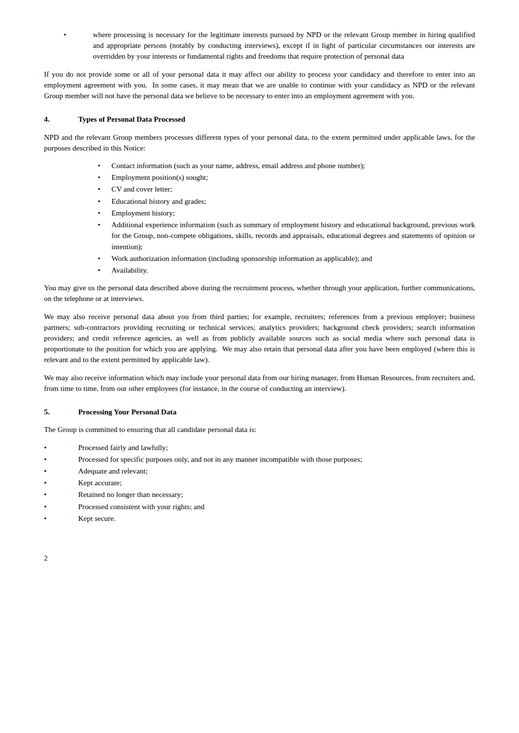• where processing is necessary for the legitimate interests pursued by NPD or the relevant Group member in hiring qualified and appropriate persons (notably by conducting interviews), except if in light of particular circumstances our interests are overridden by your interests or fundamental rights and freedoms that require protection of personal data
If you do not provide some or all of your personal data it may affect our ability to process your candidacy and therefore to enter into an employment agreement with you. In some cases, it may mean that we are unable to continue with your candidacy as NPD or the relevant Group member will not have the personal data we believe to be necessary to enter into an employment agreement with you.
4. Types of Personal Data Processed
NPD and the relevant Group members processes different types of your personal data, to the extent permitted under applicable laws, for the purposes described in this Notice:
Contact information (such as your name, address, email address and phone number);
Employment position(s) sought;
CV and cover letter;
Educational history and grades;
Employment history;
Additional experience information (such as summary of employment history and educational background, previous work for the Group, non-compete obligations, skills, records and appraisals, educational degrees and statements of opinion or intention);
Work authorization information (including sponsorship information as applicable); and
Availability.
You may give us the personal data described above during the recruitment process, whether through your application, further communications, on the telephone or at interviews.
We may also receive personal data about you from third parties; for example, recruiters; references from a previous employer; business partners; sub-contractors providing recruiting or technical services; analytics providers; background check providers; search information providers; and credit reference agencies, as well as from publicly available sources such as social media where such personal data is proportionate to the position for which you are applying. We may also retain that personal data after you have been employed (where this is relevant and to the extent permitted by applicable law).
We may also receive information which may include your personal data from our hiring manager, from Human Resources, from recruiters and, from time to time, from our other employees (for instance, in the course of conducting an interview).
5. Processing Your Personal Data
The Group is committed to ensuring that all candidate personal data is:
Processed fairly and lawfully;
Processed for specific purposes only, and not in any manner incompatible with those purposes;
Adequate and relevant;
Kept accurate;
Retained no longer than necessary;
Processed consistent with your rights; and
Kept secure.
2